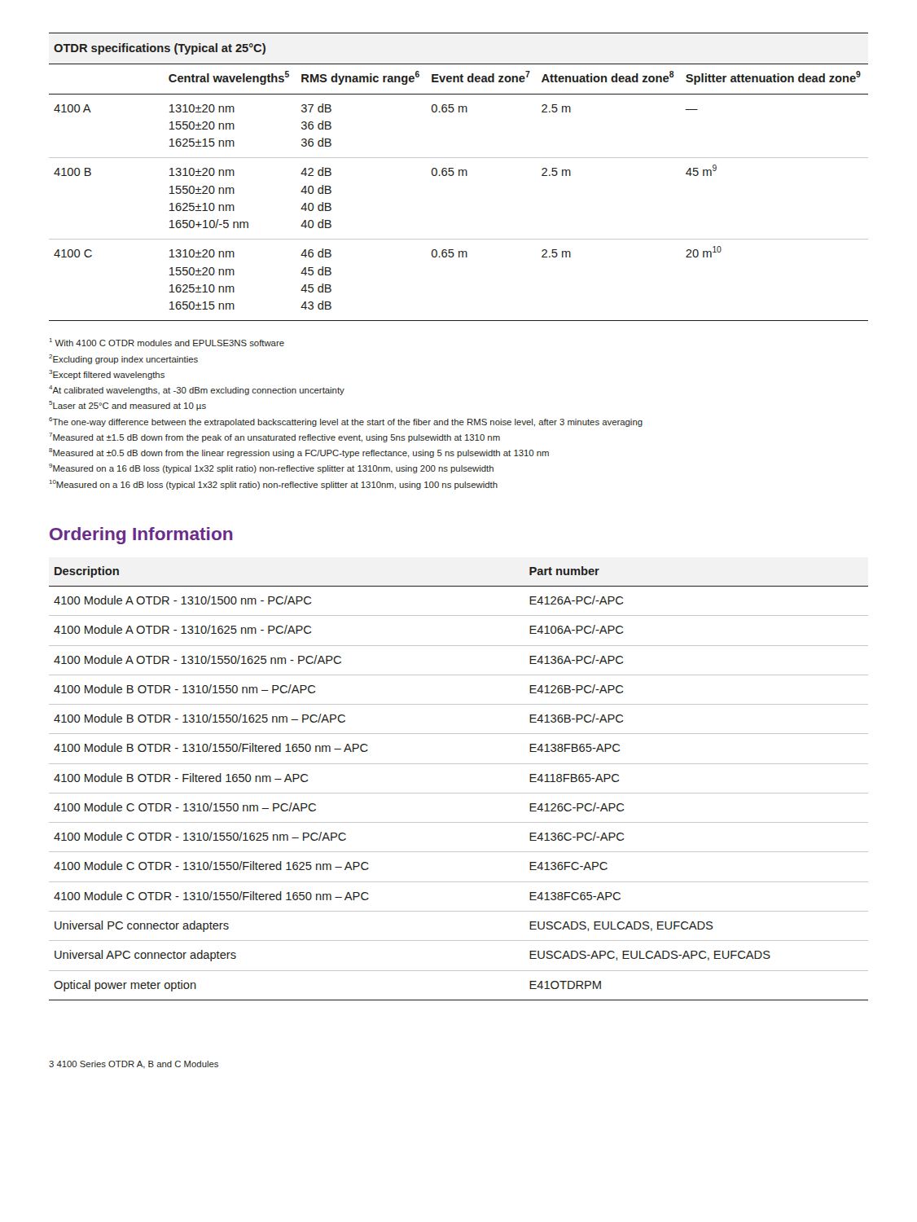OTDR specifications (Typical at 25°C)
| | Central wavelengths 5 | RMS dynamic range 6 | Event dead zone 7 | Attenuation dead zone 8 | Splitter attenuation dead zone 9 |
| --- | --- | --- | --- | --- | --- |
| 4100 A | 1310±20 nm 1550±20 nm 1625±15 nm | 37 dB 36 dB 36 dB | 0.65 m | 2.5 m | — |
| 4100 B | 1310±20 nm 1550±20 nm 1625±10 nm 1650+10/-5 nm | 42 dB 40 dB 40 dB 40 dB | 0.65 m | 2.5 m | 45 m 9 |
| 4100 C | 1310±20 nm 1550±20 nm 1625±10 nm 1650±15 nm | 46 dB 45 dB 45 dB 43 dB | 0.65 m | 2.5 m | 20 m 10 |
1 With 4100 C OTDR modules and EPULSE3NS software
2Excluding group index uncertainties
3Except filtered wavelengths
4At calibrated wavelengths, at -30 dBm excluding connection uncertainty
5Laser at 25°C and measured at 10 µs
6The one-way difference between the extrapolated backscattering level at the start of the fiber and the RMS noise level, after 3 minutes averaging
7Measured at ±1.5 dB down from the peak of an unsaturated reflective event, using 5ns pulsewidth at 1310 nm
8Measured at ±0.5 dB down from the linear regression using a FC/UPC-type reflectance, using 5 ns pulsewidth at 1310 nm
9Measured on a 16 dB loss (typical 1x32 split ratio) non-reflective splitter at 1310nm, using 200 ns pulsewidth
10Measured on a 16 dB loss (typical 1x32 split ratio) non-reflective splitter at 1310nm, using 100 ns pulsewidth
Ordering Information
| Description | Part number |
| --- | --- |
| 4100 Module A OTDR - 1310/1500 nm - PC/APC | E4126A-PC/-APC |
| 4100 Module A OTDR - 1310/1625 nm - PC/APC | E4106A-PC/-APC |
| 4100 Module A OTDR - 1310/1550/1625 nm - PC/APC | E4136A-PC/-APC |
| 4100 Module B OTDR - 1310/1550 nm – PC/APC | E4126B-PC/-APC |
| 4100 Module B OTDR - 1310/1550/1625 nm – PC/APC | E4136B-PC/-APC |
| 4100 Module B OTDR - 1310/1550/Filtered 1650 nm – APC | E4138FB65-APC |
| 4100 Module B OTDR - Filtered 1650 nm – APC | E4118FB65-APC |
| 4100 Module C OTDR - 1310/1550 nm – PC/APC | E4126C-PC/-APC |
| 4100 Module C OTDR - 1310/1550/1625 nm – PC/APC | E4136C-PC/-APC |
| 4100 Module C OTDR - 1310/1550/Filtered 1625 nm – APC | E4136FC-APC |
| 4100 Module C OTDR - 1310/1550/Filtered 1650 nm – APC | E4138FC65-APC |
| Universal PC connector adapters | EUSCADS, EULCADS, EUFCADS |
| Universal APC connector adapters | EUSCADS-APC, EULCADS-APC, EUFCADS |
| Optical power meter option | E41OTDRPM |
3 4100 Series OTDR A, B and C Modules